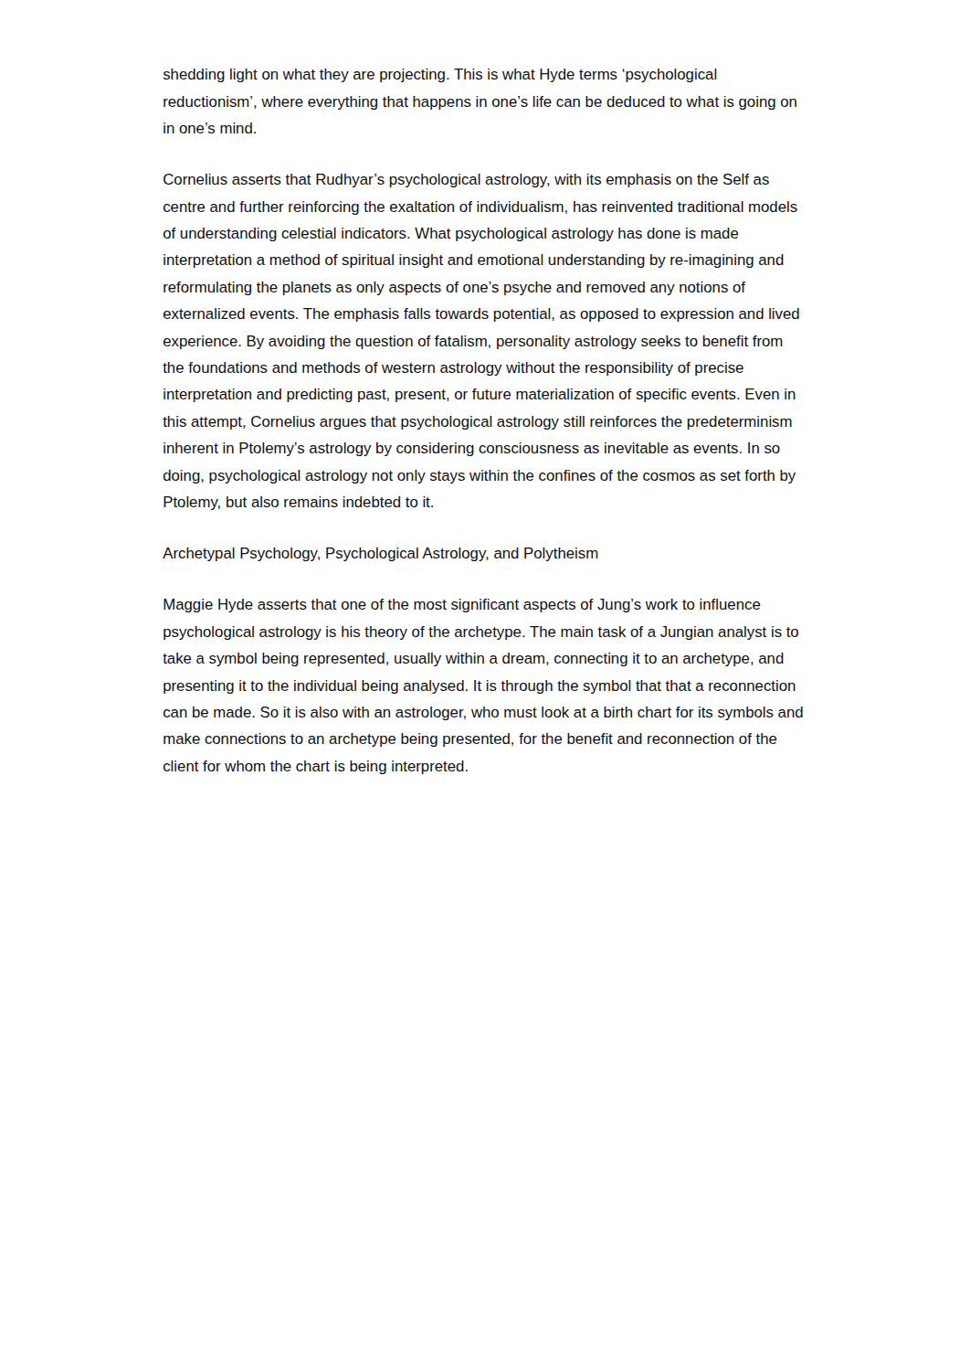shedding light on what they are projecting. This is what Hyde terms ‘psychological reductionism’, where everything that happens in one’s life can be deduced to what is going on in one’s mind.
Cornelius asserts that Rudhyar’s psychological astrology, with its emphasis on the Self as centre and further reinforcing the exaltation of individualism, has reinvented traditional models of understanding celestial indicators. What psychological astrology has done is made interpretation a method of spiritual insight and emotional understanding by re-imagining and reformulating the planets as only aspects of one’s psyche and removed any notions of externalized events. The emphasis falls towards potential, as opposed to expression and lived experience. By avoiding the question of fatalism, personality astrology seeks to benefit from the foundations and methods of western astrology without the responsibility of precise interpretation and predicting past, present, or future materialization of specific events. Even in this attempt, Cornelius argues that psychological astrology still reinforces the predeterminism inherent in Ptolemy’s astrology by considering consciousness as inevitable as events. In so doing, psychological astrology not only stays within the confines of the cosmos as set forth by Ptolemy, but also remains indebted to it.
Archetypal Psychology, Psychological Astrology, and Polytheism
Maggie Hyde asserts that one of the most significant aspects of Jung’s work to influence psychological astrology is his theory of the archetype. The main task of a Jungian analyst is to take a symbol being represented, usually within a dream, connecting it to an archetype, and presenting it to the individual being analysed. It is through the symbol that that a reconnection can be made. So it is also with an astrologer, who must look at a birth chart for its symbols and make connections to an archetype being presented, for the benefit and reconnection of the client for whom the chart is being interpreted.